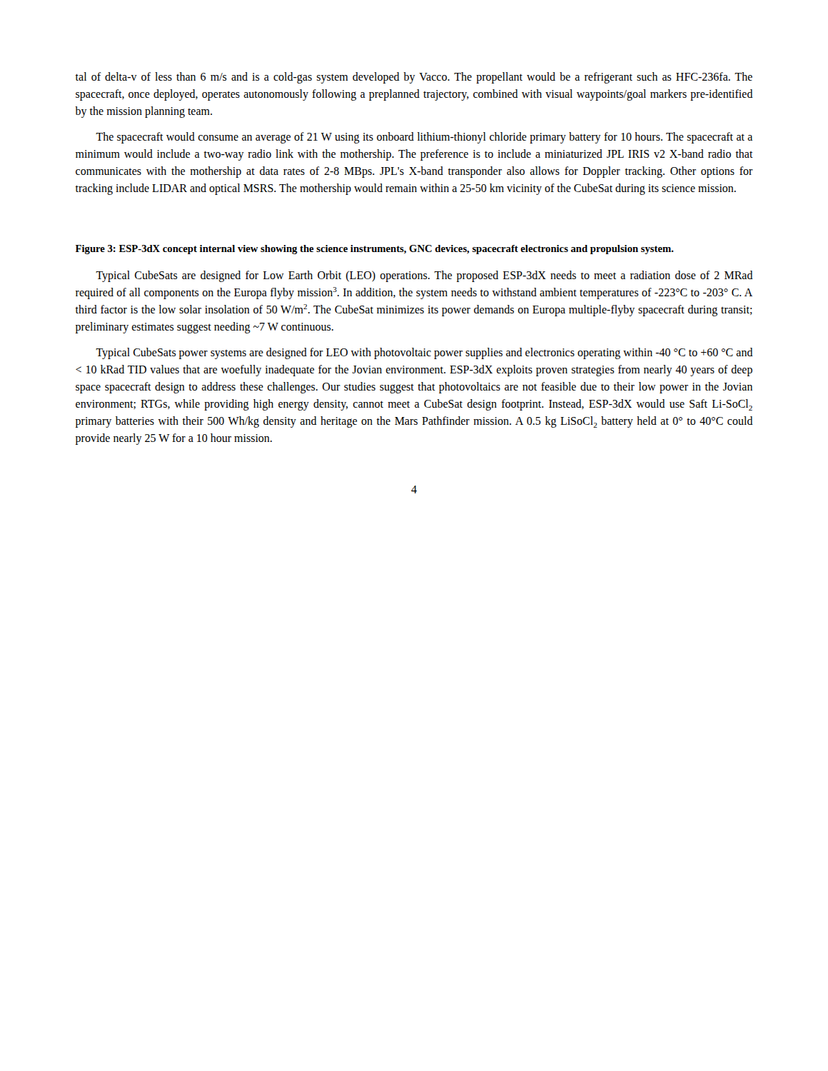tal of delta-v of less than 6 m/s and is a cold-gas system developed by Vacco. The propellant would be a refrigerant such as HFC-236fa. The spacecraft, once deployed, operates autonomously following a preplanned trajectory, combined with visual waypoints/goal markers pre-identified by the mission planning team.
The spacecraft would consume an average of 21 W using its onboard lithium-thionyl chloride primary battery for 10 hours. The spacecraft at a minimum would include a two-way radio link with the mothership. The preference is to include a miniaturized JPL IRIS v2 X-band radio that communicates with the mothership at data rates of 2-8 MBps. JPL's X-band transponder also allows for Doppler tracking. Other options for tracking include LIDAR and optical MSRS. The mothership would remain within a 25-50 km vicinity of the CubeSat during its science mission.
Figure 3: ESP-3dX concept internal view showing the science instruments, GNC devices, spacecraft electronics and propulsion system.
Typical CubeSats are designed for Low Earth Orbit (LEO) operations. The proposed ESP-3dX needs to meet a radiation dose of 2 MRad required of all components on the Europa flyby mission3. In addition, the system needs to withstand ambient temperatures of -223°C to -203° C. A third factor is the low solar insolation of 50 W/m2. The CubeSat minimizes its power demands on Europa multiple-flyby spacecraft during transit; preliminary estimates suggest needing ~7 W continuous.
Typical CubeSats power systems are designed for LEO with photovoltaic power supplies and electronics operating within -40 °C to +60 °C and < 10 kRad TID values that are woefully inadequate for the Jovian environment. ESP-3dX exploits proven strategies from nearly 40 years of deep space spacecraft design to address these challenges. Our studies suggest that photovoltaics are not feasible due to their low power in the Jovian environment; RTGs, while providing high energy density, cannot meet a CubeSat design footprint. Instead, ESP-3dX would use Saft Li-SoCl2 primary batteries with their 500 Wh/kg density and heritage on the Mars Pathfinder mission. A 0.5 kg LiSoCl2 battery held at 0° to 40°C could provide nearly 25 W for a 10 hour mission.
4